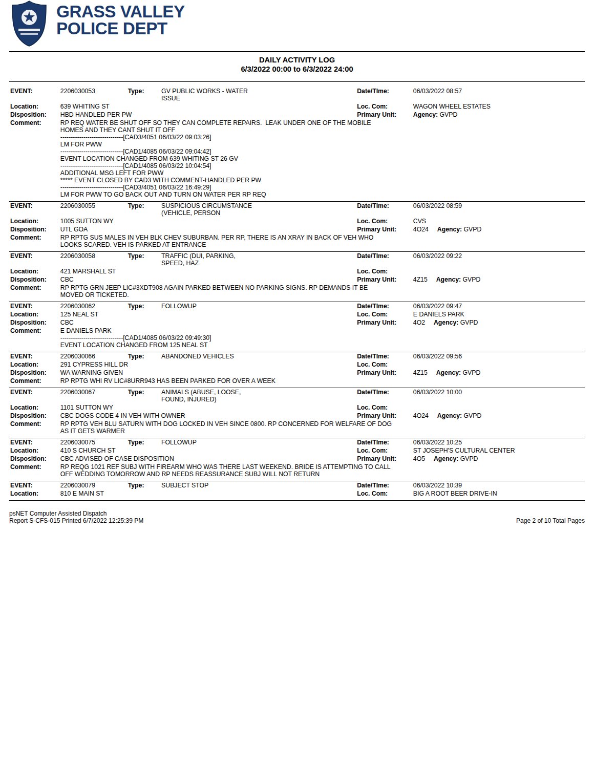GRASS VALLEY
POLICE DEPT
DAILY ACTIVITY LOG
6/3/2022 00:00 to 6/3/2022 24:00
| EVENT: | 2206030053 | Type: | GV PUBLIC WORKS - WATER ISSUE | Date/TIme: | 06/03/2022 08:57 |
| Location: | 639 WHITING ST | Loc. Com: | WAGON WHEEL ESTATES |
| Disposition: | HBD HANDLED PER PW | Primary Unit: | Agency: GVPD |
| Comment: | RP REQ WATER BE SHUT OFF SO THEY CAN COMPLETE REPAIRS. LEAK UNDER ONE OF THE MOBILE HOMES AND THEY CANT SHUT IT OFF ------------------------------[CAD3/4051 06/03/22 09:03:26] LM FOR PWW ------------------------------[CAD1/4085 06/03/22 09:04:42] EVENT LOCATION CHANGED FROM 639 WHITING ST 26 GV ------------------------------[CAD1/4085 06/03/22 10:04:54] ADDITIONAL MSG LEFT FOR PWW ***** EVENT CLOSED BY CAD3 WITH COMMENT-HANDLED PER PW ------------------------------[CAD3/4051 06/03/22 16:49:29] LM FOR PWW TO GO BACK OUT AND TURN ON WATER PER RP REQ |
| EVENT: | 2206030055 | Type: | SUSPICIOUS CIRCUMSTANCE (VEHICLE, PERSON | Date/TIme: | 06/03/2022 08:59 |
| Location: | 1005 SUTTON WY | Loc. Com: | CVS |
| Disposition: | UTL GOA | Primary Unit: | 4O24 Agency: GVPD |
| Comment: | RP RPTG SUS MALES IN VEH BLK CHEV SUBURBAN. PER RP, THERE IS AN XRAY IN BACK OF VEH WHO LOOKS SCARED. VEH IS PARKED AT ENTRANCE |
| EVENT: | 2206030058 | Type: | TRAFFIC (DUI, PARKING, SPEED, HAZ | Date/TIme: | 06/03/2022 09:22 |
| Location: | 421 MARSHALL ST | Loc. Com: | |
| Disposition: | CBC | Primary Unit: | 4Z15 Agency: GVPD |
| Comment: | RP RPTG GRN JEEP LIC#3XDT908 AGAIN PARKED BETWEEN NO PARKING SIGNS. RP DEMANDS IT BE MOVED OR TICKETED. |
| EVENT: | 2206030062 | Type: | FOLLOWUP | Date/TIme: | 06/03/2022 09:47 |
| Location: | 125 NEAL ST | Loc. Com: | E DANIELS PARK |
| Disposition: | CBC | Primary Unit: | 4O2 Agency: GVPD |
| Comment: | E DANIELS PARK ------------------------------[CAD1/4085 06/03/22 09:49:30] EVENT LOCATION CHANGED FROM 125 NEAL ST |
| EVENT: | 2206030066 | Type: | ABANDONED VEHICLES | Date/TIme: | 06/03/2022 09:56 |
| Location: | 291 CYPRESS HILL DR | Loc. Com: | |
| Disposition: | WA WARNING GIVEN | Primary Unit: | 4Z15 Agency: GVPD |
| Comment: | RP RPTG WHI RV LIC#8URR943 HAS BEEN PARKED FOR OVER A WEEK |
| EVENT: | 2206030067 | Type: | ANIMALS (ABUSE, LOOSE, FOUND, INJURED) | Date/TIme: | 06/03/2022 10:00 |
| Location: | 1101 SUTTON WY | Loc. Com: | |
| Disposition: | CBC DOGS CODE 4 IN VEH WITH OWNER | Primary Unit: | 4O24 Agency: GVPD |
| Comment: | RP RPTG VEH BLU SATURN WITH DOG LOCKED IN VEH SINCE 0800. RP CONCERNED FOR WELFARE OF DOG AS IT GETS WARMER |
| EVENT: | 2206030075 | Type: | FOLLOWUP | Date/TIme: | 06/03/2022 10:25 |
| Location: | 410 S CHURCH ST | Loc. Com: | ST JOSEPH'S CULTURAL CENTER |
| Disposition: | CBC ADVISED OF CASE DISPOSITION | Primary Unit: | 4O5 Agency: GVPD |
| Comment: | RP REQG 1021 REF SUBJ WITH FIREARM WHO WAS THERE LAST WEEKEND. BRIDE IS ATTEMPTING TO CALL OFF WEDDING TOMORROW AND RP NEEDS REASSURANCE SUBJ WILL NOT RETURN |
| EVENT: | 2206030079 | Type: | SUBJECT STOP | Date/TIme: | 06/03/2022 10:39 |
| Location: | 810 E MAIN ST | Loc. Com: | BIG A ROOT BEER DRIVE-IN |
psNET Computer Assisted Dispatch
Report S-CFS-015 Printed 6/7/2022 12:25:39 PM
Page 2 of 10 Total Pages